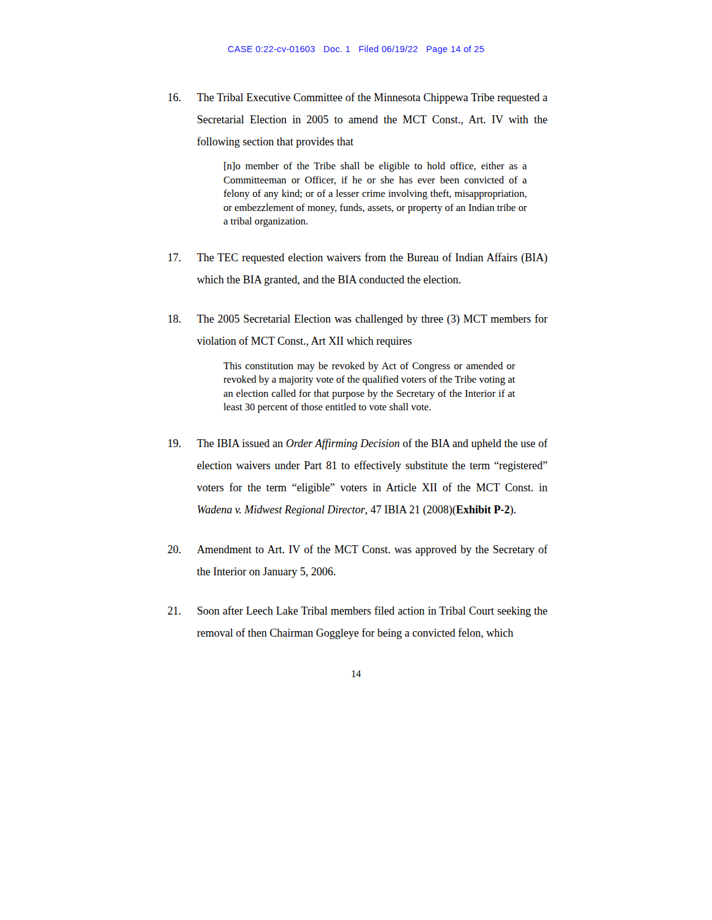CASE 0:22-cv-01603 Doc. 1 Filed 06/19/22 Page 14 of 25
The Tribal Executive Committee of the Minnesota Chippewa Tribe requested a Secretarial Election in 2005 to amend the MCT Const., Art. IV with the following section that provides that
[n]o member of the Tribe shall be eligible to hold office, either as a Committeeman or Officer, if he or she has ever been convicted of a felony of any kind; or of a lesser crime involving theft, misappropriation, or embezzlement of money, funds, assets, or property of an Indian tribe or a tribal organization.
The TEC requested election waivers from the Bureau of Indian Affairs (BIA) which the BIA granted, and the BIA conducted the election.
The 2005 Secretarial Election was challenged by three (3) MCT members for violation of MCT Const., Art XII which requires
This constitution may be revoked by Act of Congress or amended or revoked by a majority vote of the qualified voters of the Tribe voting at an election called for that purpose by the Secretary of the Interior if at least 30 percent of those entitled to vote shall vote.
The IBIA issued an Order Affirming Decision of the BIA and upheld the use of election waivers under Part 81 to effectively substitute the term “registered” voters for the term “eligible” voters in Article XII of the MCT Const. in Wadena v. Midwest Regional Director, 47 IBIA 21 (2008)(Exhibit P-2).
Amendment to Art. IV of the MCT Const. was approved by the Secretary of the Interior on January 5, 2006.
Soon after Leech Lake Tribal members filed action in Tribal Court seeking the removal of then Chairman Goggleye for being a convicted felon, which
14